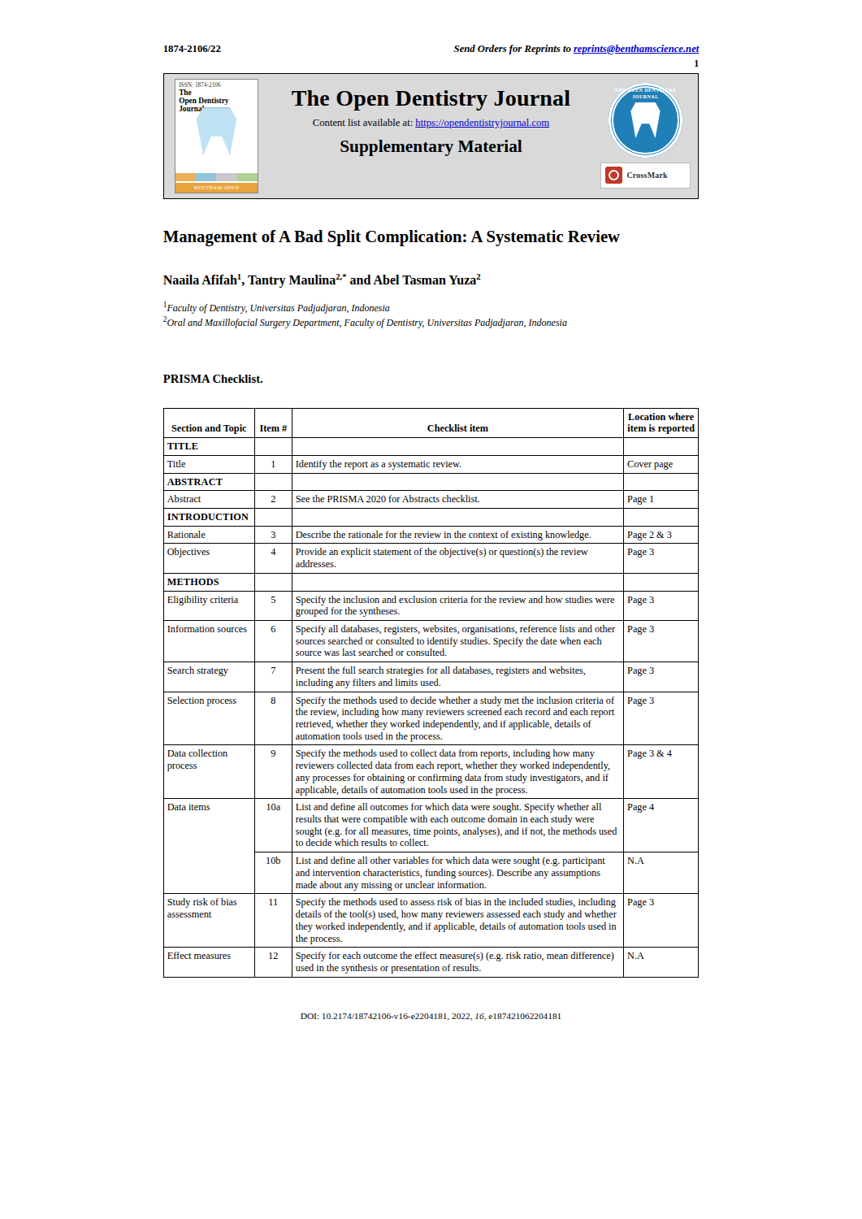1874-2106/22 Send Orders for Reprints to reprints@benthamscience.net
1
ISSN: 1874-2106
The
Open Dentistry
Journal
BENTHAM OPEN
The Open Dentistry Journal
Content list available at: https://opendentistryjournal.com
Supplementary Material
THE OPEN DENTISTRY JOURNAL
CrossMark
Management of A Bad Split Complication: A Systematic Review
Naaila Afifah1, Tantry Maulina2,* and Abel Tasman Yuza2
1Faculty of Dentistry, Universitas Padjadjaran, Indonesia
2Oral and Maxillofacial Surgery Department, Faculty of Dentistry, Universitas Padjadjaran, Indonesia
PRISMA Checklist.
| Section and Topic | Item # | Checklist item | Location where item is reported |
| --- | --- | --- | --- |
| TITLE | | | |
| Title | 1 | Identify the report as a systematic review. | Cover page |
| ABSTRACT | | | |
| Abstract | 2 | See the PRISMA 2020 for Abstracts checklist. | Page 1 |
| INTRODUCTION | | | |
| Rationale | 3 | Describe the rationale for the review in the context of existing knowledge. | Page 2 & 3 |
| Objectives | 4 | Provide an explicit statement of the objective(s) or question(s) the review addresses. | Page 3 |
| METHODS | | | |
| Eligibility criteria | 5 | Specify the inclusion and exclusion criteria for the review and how studies were grouped for the syntheses. | Page 3 |
| Information sources | 6 | Specify all databases, registers, websites, organisations, reference lists and other sources searched or consulted to identify studies. Specify the date when each source was last searched or consulted. | Page 3 |
| Search strategy | 7 | Present the full search strategies for all databases, registers and websites, including any filters and limits used. | Page 3 |
| Selection process | 8 | Specify the methods used to decide whether a study met the inclusion criteria of the review, including how many reviewers screened each record and each report retrieved, whether they worked independently, and if applicable, details of automation tools used in the process. | Page 3 |
| Data collection process | 9 | Specify the methods used to collect data from reports, including how many reviewers collected data from each report, whether they worked independently, any processes for obtaining or confirming data from study investigators, and if applicable, details of automation tools used in the process. | Page 3 & 4 |
| Data items | 10a | List and define all outcomes for which data were sought. Specify whether all results that were compatible with each outcome domain in each study were sought (e.g. for all measures, time points, analyses), and if not, the methods used to decide which results to collect. | Page 4 |
| 10b | List and define all other variables for which data were sought (e.g. participant and intervention characteristics, funding sources). Describe any assumptions made about any missing or unclear information. | N.A |
| Study risk of bias assessment | 11 | Specify the methods used to assess risk of bias in the included studies, including details of the tool(s) used, how many reviewers assessed each study and whether they worked independently, and if applicable, details of automation tools used in the process. | Page 3 |
| Effect measures | 12 | Specify for each outcome the effect measure(s) (e.g. risk ratio, mean difference) used in the synthesis or presentation of results. | N.A |
DOI: 10.2174/18742106-v16-e2204181, 2022, 16, e187421062204181